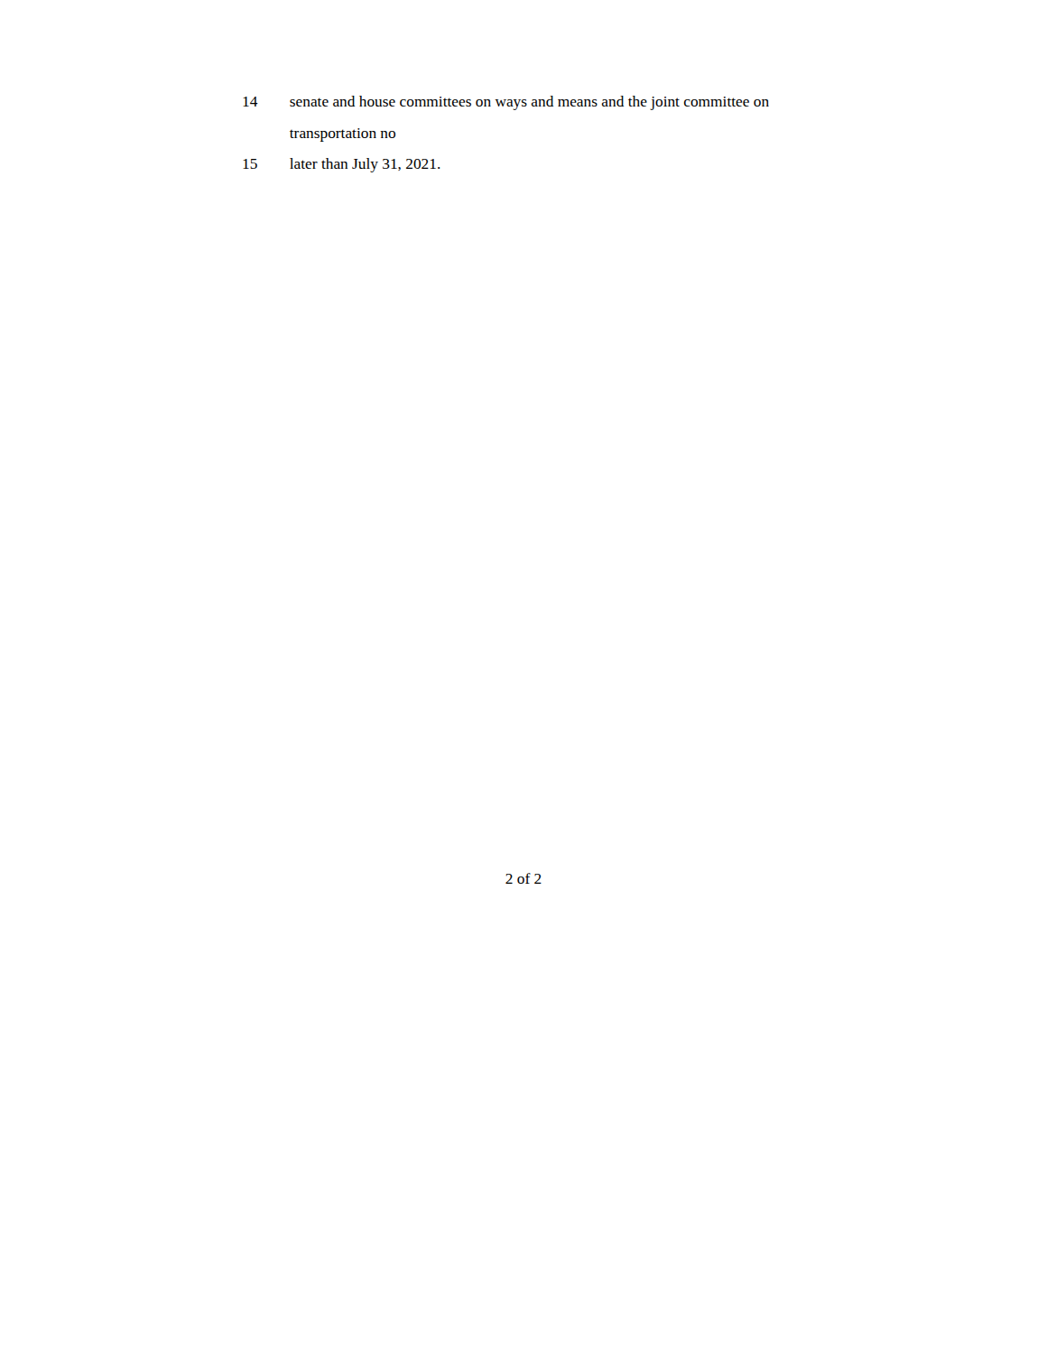14 senate and house committees on ways and means and the joint committee on transportation no
15 later than July 31, 2021.
2 of 2